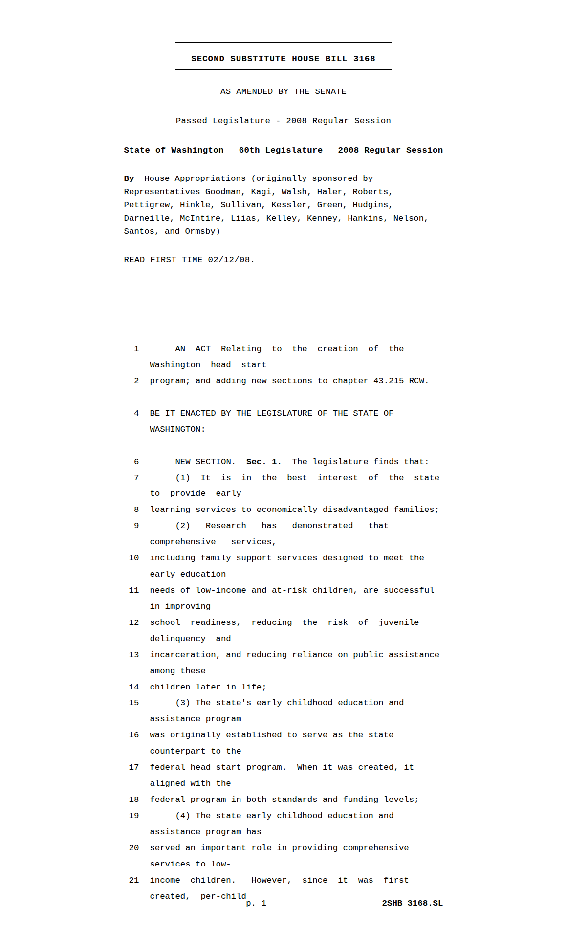SECOND SUBSTITUTE HOUSE BILL 3168
AS AMENDED BY THE SENATE
Passed Legislature - 2008 Regular Session
State of Washington 60th Legislature 2008 Regular Session
By House Appropriations (originally sponsored by Representatives Goodman, Kagi, Walsh, Haler, Roberts, Pettigrew, Hinkle, Sullivan, Kessler, Green, Hudgins, Darneille, McIntire, Liias, Kelley, Kenney, Hankins, Nelson, Santos, and Ormsby)
READ FIRST TIME 02/12/08.
AN ACT Relating to the creation of the Washington head start
program; and adding new sections to chapter 43.215 RCW.
BE IT ENACTED BY THE LEGISLATURE OF THE STATE OF WASHINGTON:
NEW SECTION. Sec. 1. The legislature finds that:
(1) It is in the best interest of the state to provide early
learning services to economically disadvantaged families;
(2) Research has demonstrated that comprehensive services,
including family support services designed to meet the early education
needs of low-income and at-risk children, are successful in improving
school readiness, reducing the risk of juvenile delinquency and
incarceration, and reducing reliance on public assistance among these
children later in life;
(3) The state's early childhood education and assistance program
was originally established to serve as the state counterpart to the
federal head start program. When it was created, it aligned with the
federal program in both standards and funding levels;
(4) The state early childhood education and assistance program has
served an important role in providing comprehensive services to low-
income children. However, since it was first created, per-child
p. 1 2SHB 3168.SL